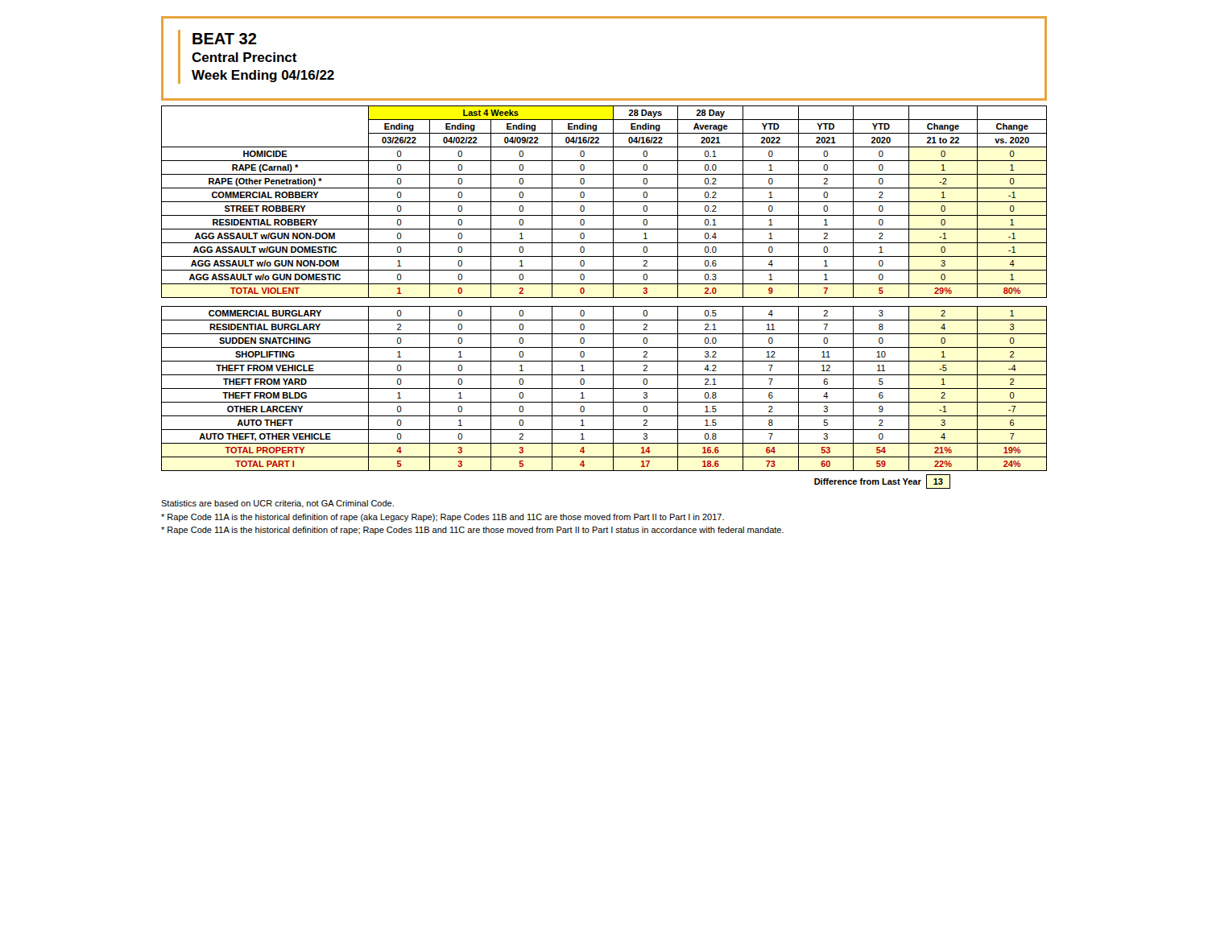BEAT 32
Central Precinct
Week Ending 04/16/22
| | Last 4 Weeks | 28 Days | 28 Day | | | | | |
| --- | --- | --- | --- | --- | --- | --- | --- | --- |
| Ending | Ending | Ending | Ending | Ending | Average | YTD | YTD | YTD | Change | Change |
| 03/26/22 | 04/02/22 | 04/09/22 | 04/16/22 | 04/16/22 | 2021 | 2022 | 2021 | 2020 | 21 to 22 | vs. 2020 |
| HOMICIDE | 0 | 0 | 0 | 0 | 0 | 0.1 | 0 | 0 | 0 | 0 | 0 |
| RAPE (Carnal) * | 0 | 0 | 0 | 0 | 0 | 0.0 | 1 | 0 | 0 | 1 | 1 |
| RAPE (Other Penetration) * | 0 | 0 | 0 | 0 | 0 | 0.2 | 0 | 2 | 0 | -2 | 0 |
| COMMERCIAL ROBBERY | 0 | 0 | 0 | 0 | 0 | 0.2 | 1 | 0 | 2 | 1 | -1 |
| STREET ROBBERY | 0 | 0 | 0 | 0 | 0 | 0.2 | 0 | 0 | 0 | 0 | 0 |
| RESIDENTIAL ROBBERY | 0 | 0 | 0 | 0 | 0 | 0.1 | 1 | 1 | 0 | 0 | 1 |
| AGG ASSAULT w/GUN NON-DOM | 0 | 0 | 1 | 0 | 1 | 0.4 | 1 | 2 | 2 | -1 | -1 |
| AGG ASSAULT w/GUN DOMESTIC | 0 | 0 | 0 | 0 | 0 | 0.0 | 0 | 0 | 1 | 0 | -1 |
| AGG ASSAULT w/o GUN NON-DOM | 1 | 0 | 1 | 0 | 2 | 0.6 | 4 | 1 | 0 | 3 | 4 |
| AGG ASSAULT w/o GUN DOMESTIC | 0 | 0 | 0 | 0 | 0 | 0.3 | 1 | 1 | 0 | 0 | 1 |
| TOTAL VIOLENT | 1 | 0 | 2 | 0 | 3 | 2.0 | 9 | 7 | 5 | 29% | 80% |
| COMMERCIAL BURGLARY | 0 | 0 | 0 | 0 | 0 | 0.5 | 4 | 2 | 3 | 2 | 1 |
| RESIDENTIAL BURGLARY | 2 | 0 | 0 | 0 | 2 | 2.1 | 11 | 7 | 8 | 4 | 3 |
| SUDDEN SNATCHING | 0 | 0 | 0 | 0 | 0 | 0.0 | 0 | 0 | 0 | 0 | 0 |
| SHOPLIFTING | 1 | 1 | 0 | 0 | 2 | 3.2 | 12 | 11 | 10 | 1 | 2 |
| THEFT FROM VEHICLE | 0 | 0 | 1 | 1 | 2 | 4.2 | 7 | 12 | 11 | -5 | -4 |
| THEFT FROM YARD | 0 | 0 | 0 | 0 | 0 | 2.1 | 7 | 6 | 5 | 1 | 2 |
| THEFT FROM BLDG | 1 | 1 | 0 | 1 | 3 | 0.8 | 6 | 4 | 6 | 2 | 0 |
| OTHER LARCENY | 0 | 0 | 0 | 0 | 0 | 1.5 | 2 | 3 | 9 | -1 | -7 |
| AUTO THEFT | 0 | 1 | 0 | 1 | 2 | 1.5 | 8 | 5 | 2 | 3 | 6 |
| AUTO THEFT, OTHER VEHICLE | 0 | 0 | 2 | 1 | 3 | 0.8 | 7 | 3 | 0 | 4 | 7 |
| TOTAL PROPERTY | 4 | 3 | 3 | 4 | 14 | 16.6 | 64 | 53 | 54 | 21% | 19% |
| TOTAL PART I | 5 | 3 | 5 | 4 | 17 | 18.6 | 73 | 60 | 59 | 22% | 24% |
| Difference from Last Year | 13 |
Statistics are based on UCR criteria, not GA Criminal Code.
* Rape Code 11A is the historical definition of rape (aka Legacy Rape); Rape Codes 11B and 11C are those moved from Part II to Part I in 2017.
* Rape Code 11A is the historical definition of rape; Rape Codes 11B and 11C are those moved from Part II to Part I status in accordance with federal mandate.